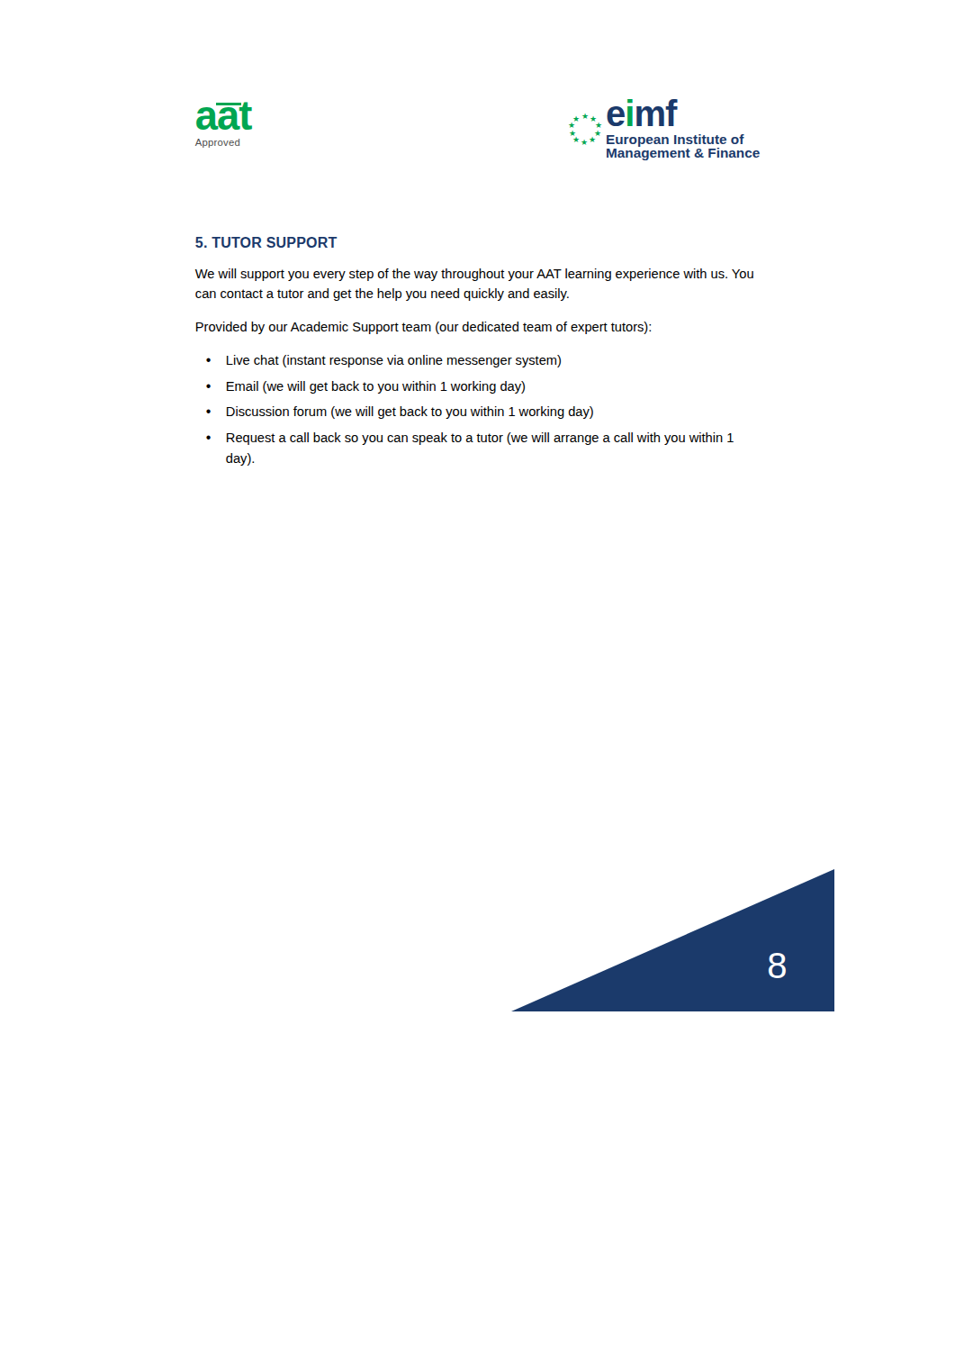aat Approved
★★★★★ ★★★★★
eimf
European Institute of Management & Finance
5. TUTOR SUPPORT
We will support you every step of the way throughout your AAT learning experience with us. You can contact a tutor and get the help you need quickly and easily.
Provided by our Academic Support team (our dedicated team of expert tutors):
Live chat (instant response via online messenger system)
Email (we will get back to you within 1 working day)
Discussion forum (we will get back to you within 1 working day)
Request a call back so you can speak to a tutor (we will arrange a call with you within 1 day).
8